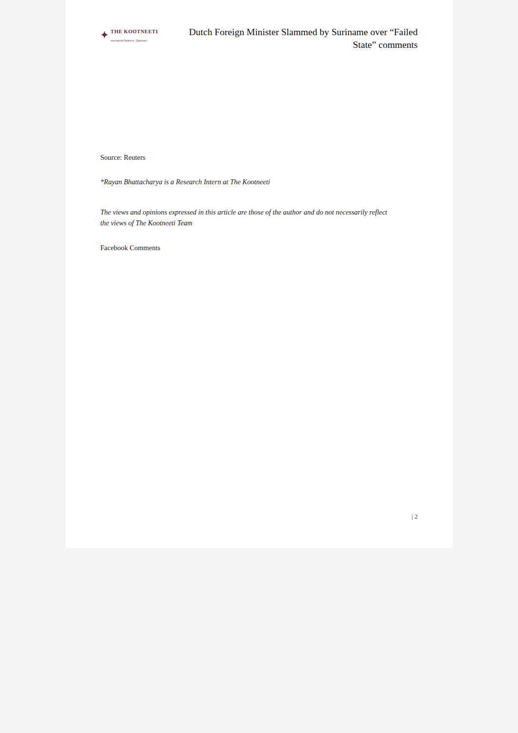✦ The Kootneeti
International Relations • Diplomacy
Dutch Foreign Minister Slammed by Suriname over “Failed State” comments
Source: Reuters
*Rayan Bhattacharya is a Research Intern at The Kootneeti
The views and opinions expressed in this article are those of the author and do not necessarily reflect the views of The Kootneeti Team
Facebook Comments
| 2